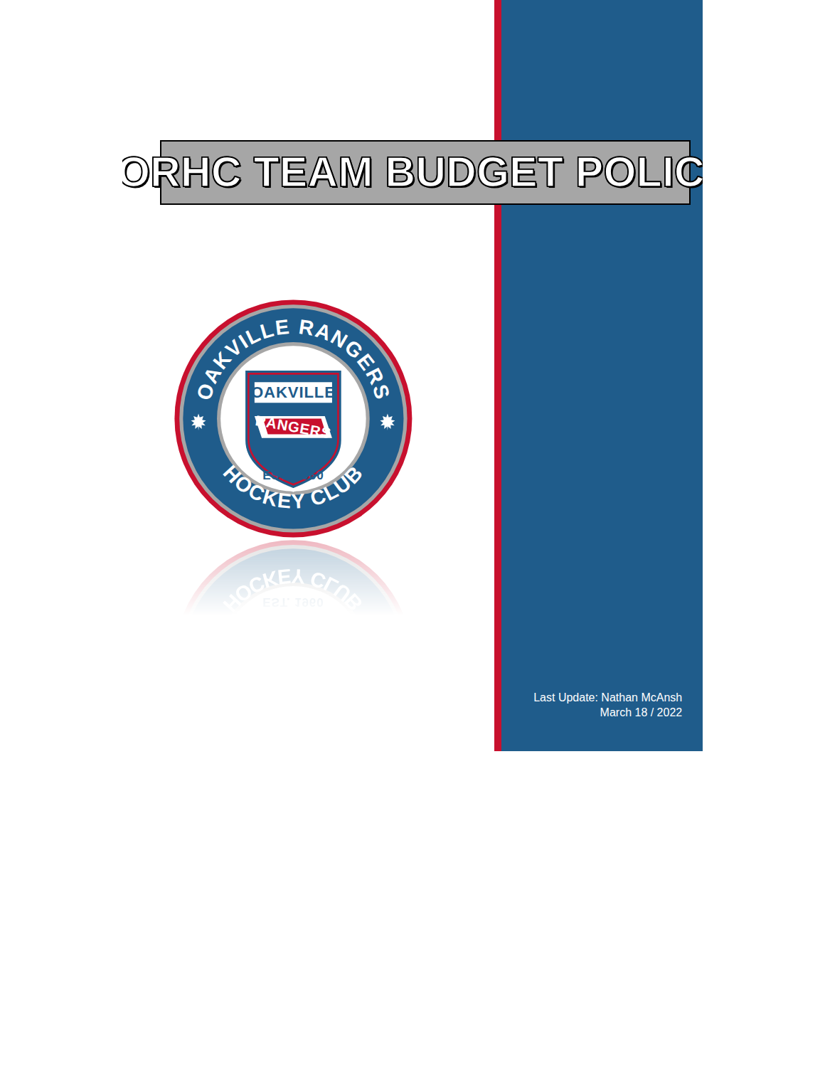ORHC Team Budget Policy
OAKVILLE RANGERS HOCKEY CLUB OAKVILLE RANGERS EST. 1960
HOCKEY CLUB EST. 1960
Last Update: Nathan McAnsh
March 18 / 2022